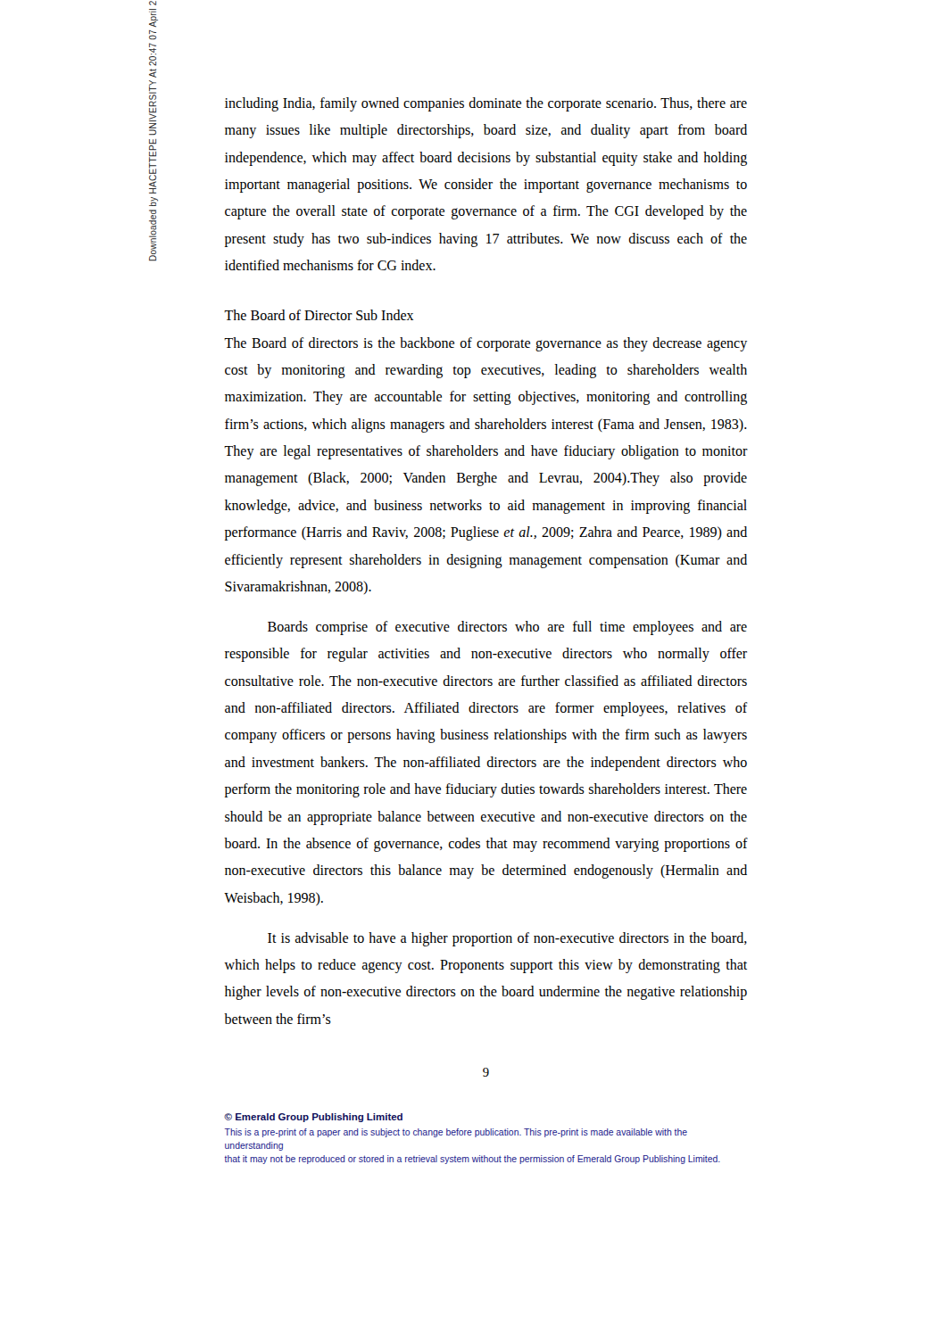Downloaded by HACETTEPE UNIVERSITY At 20:47 07 April 2017 (PT)
including India, family owned companies dominate the corporate scenario. Thus, there are many issues like multiple directorships, board size, and duality apart from board independence, which may affect board decisions by substantial equity stake and holding important managerial positions. We consider the important governance mechanisms to capture the overall state of corporate governance of a firm. The CGI developed by the present study has two sub-indices having 17 attributes. We now discuss each of the identified mechanisms for CG index.
The Board of Director Sub Index
The Board of directors is the backbone of corporate governance as they decrease agency cost by monitoring and rewarding top executives, leading to shareholders wealth maximization. They are accountable for setting objectives, monitoring and controlling firm’s actions, which aligns managers and shareholders interest (Fama and Jensen, 1983). They are legal representatives of shareholders and have fiduciary obligation to monitor management (Black, 2000; Vanden Berghe and Levrau, 2004).They also provide knowledge, advice, and business networks to aid management in improving financial performance (Harris and Raviv, 2008; Pugliese et al., 2009; Zahra and Pearce, 1989) and efficiently represent shareholders in designing management compensation (Kumar and Sivaramakrishnan, 2008).
Boards comprise of executive directors who are full time employees and are responsible for regular activities and non-executive directors who normally offer consultative role. The non-executive directors are further classified as affiliated directors and non-affiliated directors. Affiliated directors are former employees, relatives of company officers or persons having business relationships with the firm such as lawyers and investment bankers. The non-affiliated directors are the independent directors who perform the monitoring role and have fiduciary duties towards shareholders interest. There should be an appropriate balance between executive and non-executive directors on the board. In the absence of governance, codes that may recommend varying proportions of non-executive directors this balance may be determined endogenously (Hermalin and Weisbach, 1998).
It is advisable to have a higher proportion of non-executive directors in the board, which helps to reduce agency cost. Proponents support this view by demonstrating that higher levels of non-executive directors on the board undermine the negative relationship between the firm’s
9
© Emerald Group Publishing Limited
This is a pre-print of a paper and is subject to change before publication. This pre-print is made available with the understanding
that it may not be reproduced or stored in a retrieval system without the permission of Emerald Group Publishing Limited.